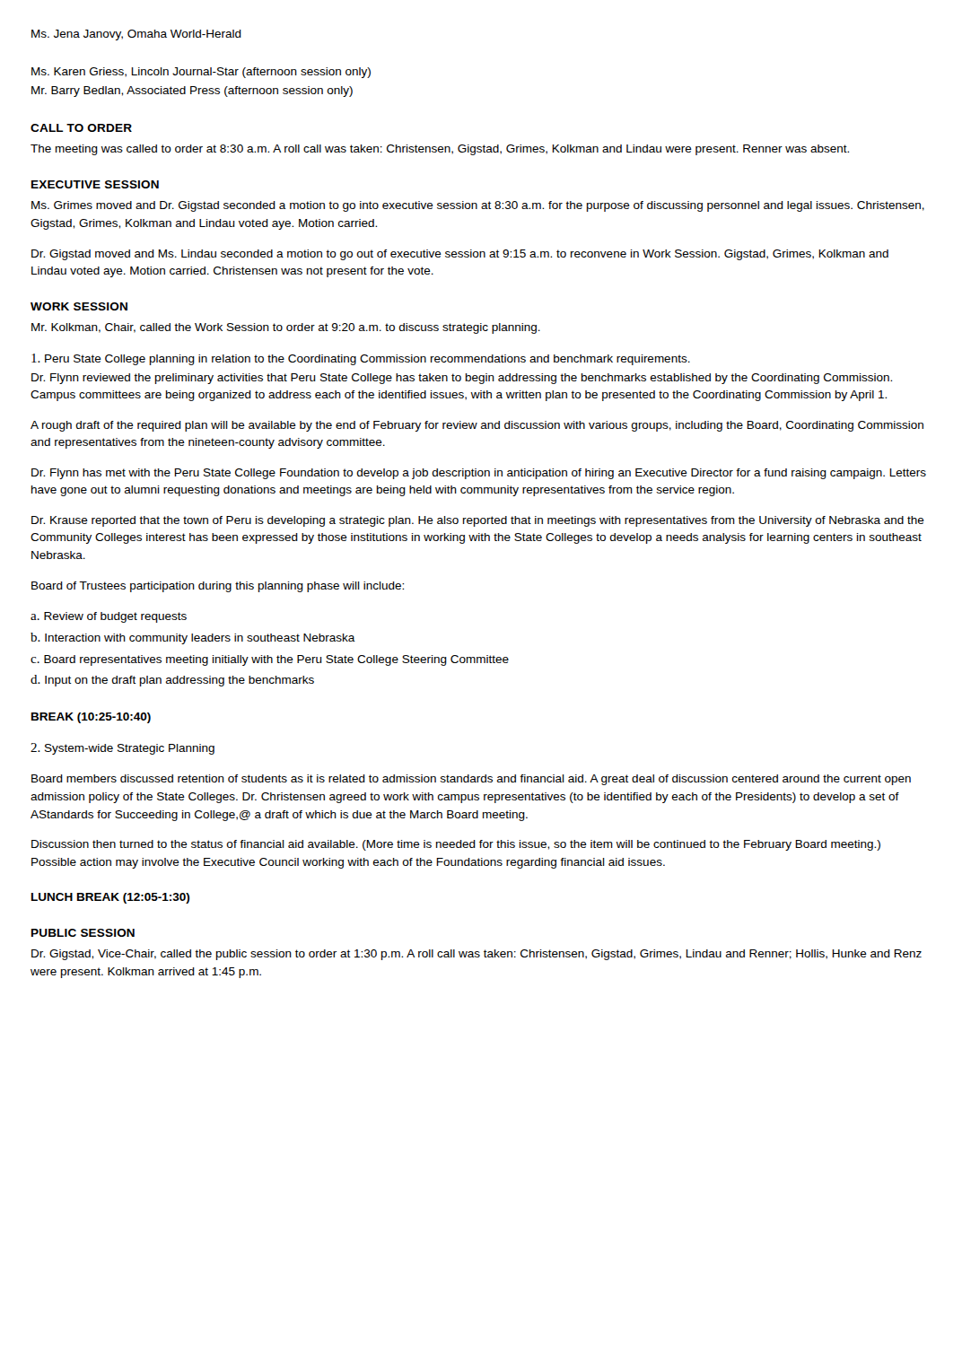Ms. Jena Janovy, Omaha World-Herald
Ms. Karen Griess, Lincoln Journal-Star (afternoon session only)
Mr. Barry Bedlan, Associated Press (afternoon session only)
CALL TO ORDER
The meeting was called to order at 8:30 a.m. A roll call was taken: Christensen, Gigstad, Grimes, Kolkman and Lindau were present. Renner was absent.
EXECUTIVE SESSION
Ms. Grimes moved and Dr. Gigstad seconded a motion to go into executive session at 8:30 a.m. for the purpose of discussing personnel and legal issues. Christensen, Gigstad, Grimes, Kolkman and Lindau voted aye. Motion carried.
Dr. Gigstad moved and Ms. Lindau seconded a motion to go out of executive session at 9:15 a.m. to reconvene in Work Session. Gigstad, Grimes, Kolkman and Lindau voted aye. Motion carried. Christensen was not present for the vote.
WORK SESSION
Mr. Kolkman, Chair, called the Work Session to order at 9:20 a.m. to discuss strategic planning.
1. Peru State College planning in relation to the Coordinating Commission recommendations and benchmark requirements.
Dr. Flynn reviewed the preliminary activities that Peru State College has taken to begin addressing the benchmarks established by the Coordinating Commission. Campus committees are being organized to address each of the identified issues, with a written plan to be presented to the Coordinating Commission by April 1.
A rough draft of the required plan will be available by the end of February for review and discussion with various groups, including the Board, Coordinating Commission and representatives from the nineteen-county advisory committee.
Dr. Flynn has met with the Peru State College Foundation to develop a job description in anticipation of hiring an Executive Director for a fund raising campaign. Letters have gone out to alumni requesting donations and meetings are being held with community representatives from the service region.
Dr. Krause reported that the town of Peru is developing a strategic plan. He also reported that in meetings with representatives from the University of Nebraska and the Community Colleges interest has been expressed by those institutions in working with the State Colleges to develop a needs analysis for learning centers in southeast Nebraska.
Board of Trustees participation during this planning phase will include:
a. Review of budget requests
b. Interaction with community leaders in southeast Nebraska
c. Board representatives meeting initially with the Peru State College Steering Committee
d. Input on the draft plan addressing the benchmarks
BREAK (10:25-10:40)
2. System-wide Strategic Planning
Board members discussed retention of students as it is related to admission standards and financial aid. A great deal of discussion centered around the current open admission policy of the State Colleges. Dr. Christensen agreed to work with campus representatives (to be identified by each of the Presidents) to develop a set of AStandards for Succeeding in College,@ a draft of which is due at the March Board meeting.
Discussion then turned to the status of financial aid available. (More time is needed for this issue, so the item will be continued to the February Board meeting.) Possible action may involve the Executive Council working with each of the Foundations regarding financial aid issues.
LUNCH BREAK (12:05-1:30)
PUBLIC SESSION
Dr. Gigstad, Vice-Chair, called the public session to order at 1:30 p.m. A roll call was taken: Christensen, Gigstad, Grimes, Lindau and Renner; Hollis, Hunke and Renz were present. Kolkman arrived at 1:45 p.m.